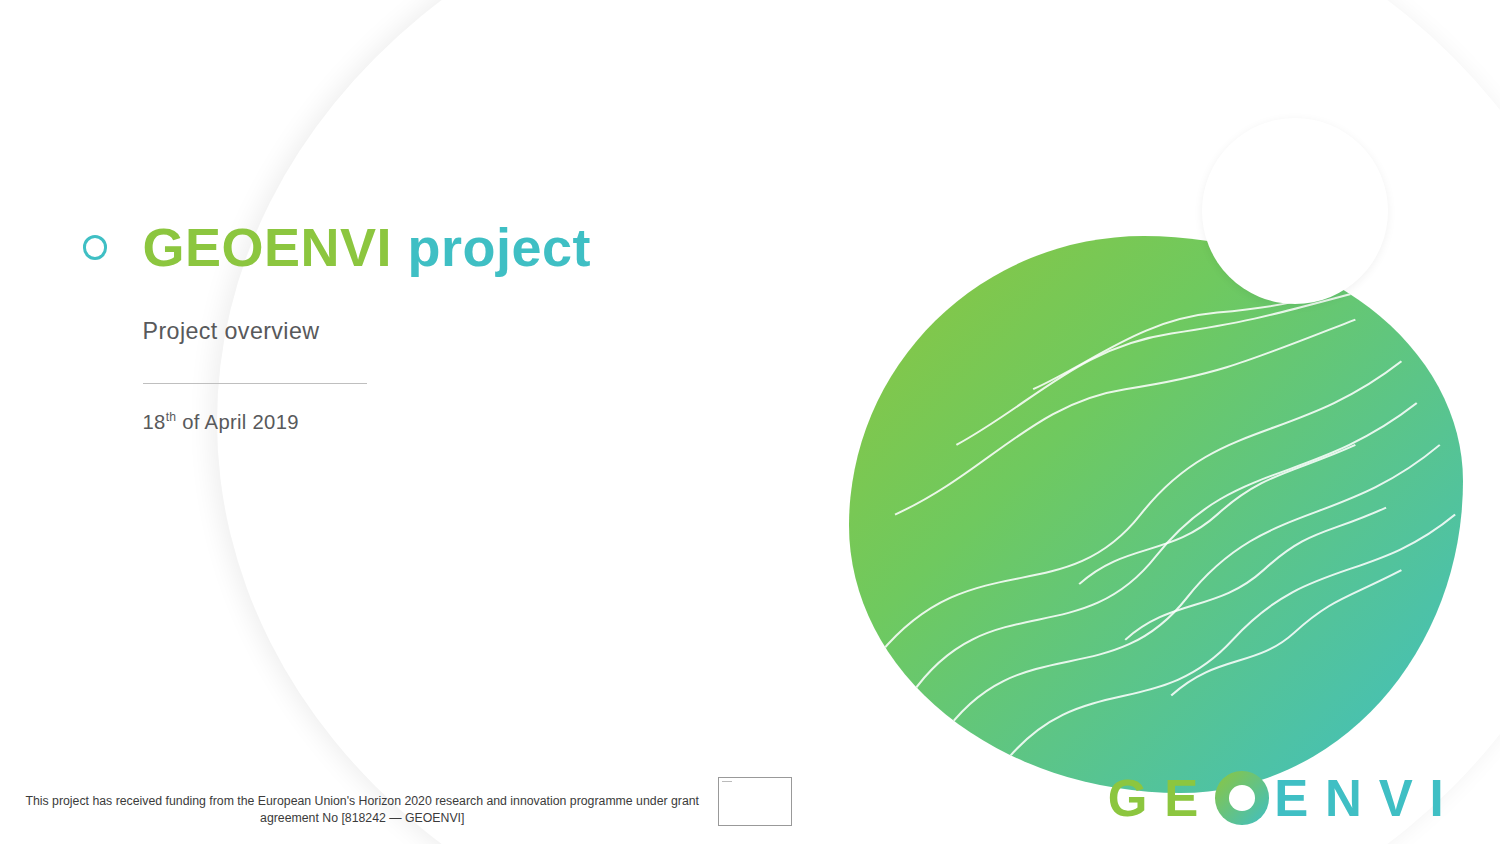GEOENVI project
Project overview
18th of April 2019
This project has received funding from the European Union's Horizon 2020 research and innovation programme under grant agreement No [818242 — GEOENVI]
GE ENVI